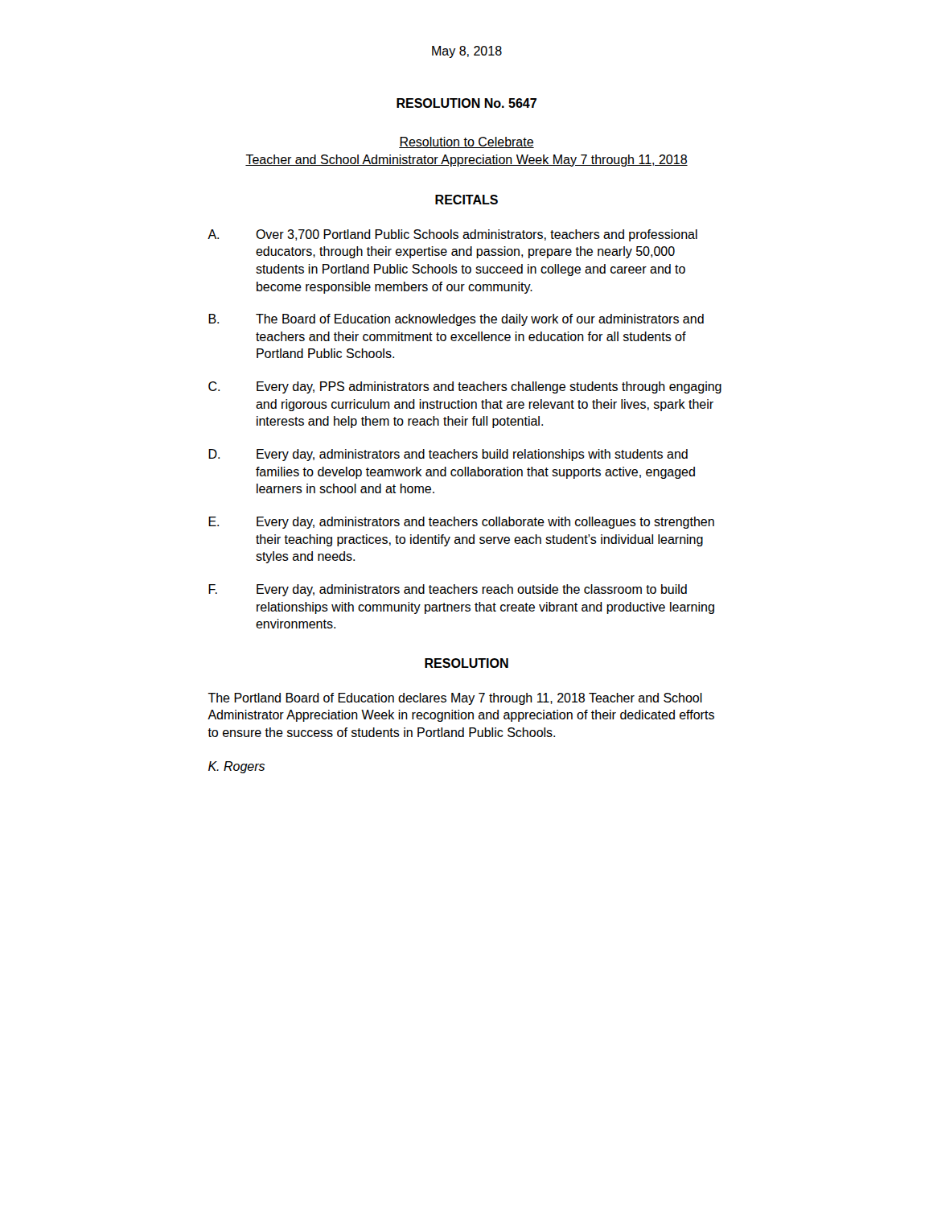May 8, 2018
RESOLUTION No. 5647
Resolution to Celebrate Teacher and School Administrator Appreciation Week May 7 through 11, 2018
RECITALS
| A. | Over 3,700 Portland Public Schools administrators, teachers and professional educators, through their expertise and passion, prepare the nearly 50,000 students in Portland Public Schools to succeed in college and career and to become responsible members of our community. |
| B. | The Board of Education acknowledges the daily work of our administrators and teachers and their commitment to excellence in education for all students of Portland Public Schools. |
| C. | Every day, PPS administrators and teachers challenge students through engaging and rigorous curriculum and instruction that are relevant to their lives, spark their interests and help them to reach their full potential. |
| D. | Every day, administrators and teachers build relationships with students and families to develop teamwork and collaboration that supports active, engaged learners in school and at home. |
| E. | Every day, administrators and teachers collaborate with colleagues to strengthen their teaching practices, to identify and serve each student’s individual learning styles and needs. |
| F. | Every day, administrators and teachers reach outside the classroom to build relationships with community partners that create vibrant and productive learning environments. |
RESOLUTION
The Portland Board of Education declares May 7 through 11, 2018 Teacher and School Administrator Appreciation Week in recognition and appreciation of their dedicated efforts to ensure the success of students in Portland Public Schools.
K. Rogers